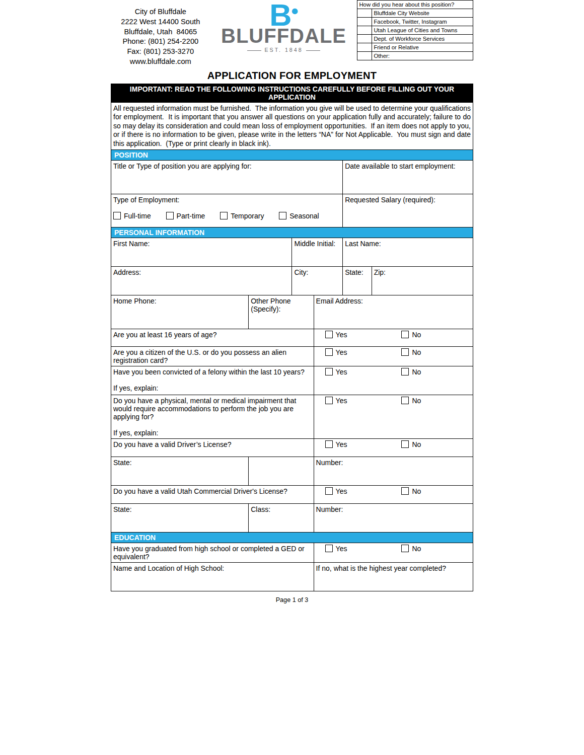City of Bluffdale
2222 West 14400 South
Bluffdale, Utah 84065
Phone: (801) 254-2200
Fax: (801) 253-3270
www.bluffdale.com
B●
BLUFFDALE
EST. 1848
| How did you hear about this position? |
| | Bluffdale City Website |
| | Facebook, Twitter, Instagram |
| | Utah League of Cities and Towns |
| | Dept. of Workforce Services |
| | Friend or Relative |
| | Other: |
APPLICATION FOR EMPLOYMENT
| IMPORTANT: READ THE FOLLOWING INSTRUCTIONS CAREFULLY BEFORE FILLING OUT YOUR APPLICATION |
| All requested information must be furnished. The information you give will be used to determine your qualifications for employment. It is important that you answer all questions on your application fully and accurately; failure to do so may delay its consideration and could mean loss of employment opportunities. If an item does not apply to you, or if there is no information to be given, please write in the letters “NA” for Not Applicable. You must sign and date this application. (Type or print clearly in black ink). |
| POSITION |
| Title or Type of position you are applying for: | Date available to start employment: |
| Type of Employment: Full-time Part-time Temporary Seasonal | Requested Salary (required): |
| PERSONAL INFORMATION |
| First Name: | Middle Initial: | Last Name: |
| Address: | City: | State: | Zip: |
| Home Phone: | Other Phone (Specify): | Email Address: |
| Are you at least 16 years of age? | Yes No |
| Are you a citizen of the U.S. or do you possess an alien registration card? | Yes No |
| Have you been convicted of a felony within the last 10 years? If yes, explain: | Yes No |
| Do you have a physical, mental or medical impairment that would require accommodations to perform the job you are applying for? If yes, explain: | Yes No |
| Do you have a valid Driver’s License? | Yes No |
| State: | | Number: |
| Do you have a valid Utah Commercial Driver's License? | Yes No |
| State: | Class: | Number: |
| EDUCATION |
| Have you graduated from high school or completed a GED or equivalent? | Yes No |
| Name and Location of High School: | If no, what is the highest year completed? |
Page 1 of 3